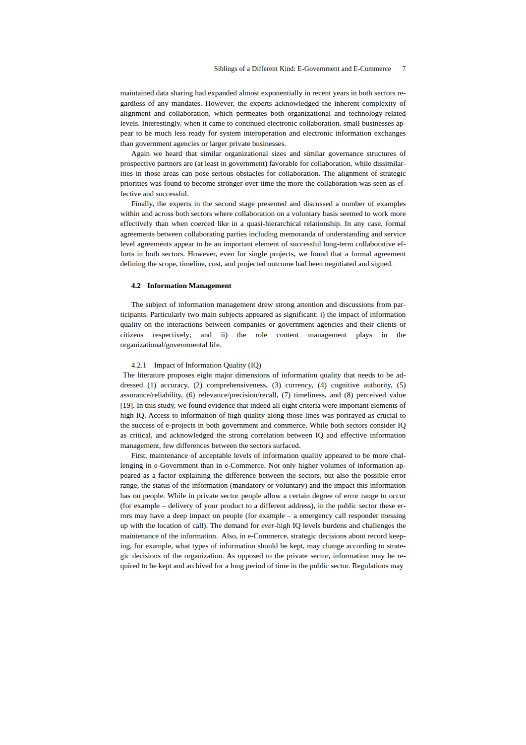Siblings of a Different Kind: E-Government and E-Commerce7
maintained data sharing had expanded almost exponentially in recent years in both sectors regardless of any mandates. However, the experts acknowledged the inherent complexity of alignment and collaboration, which permeates both organizational and technology-related levels. Interestingly, when it came to continued electronic collaboration, small businesses appear to be much less ready for system interoperation and electronic information exchanges than government agencies or larger private businesses.
Again we heard that similar organizational sizes and similar governance structures of prospective partners are (at least in government) favorable for collaboration, while dissimilarities in those areas can pose serious obstacles for collaboration. The alignment of strategic priorities was found to become stronger over time the more the collaboration was seen as effective and successful.
Finally, the experts in the second stage presented and discussed a number of examples within and across both sectors where collaboration on a voluntary basis seemed to work more effectively than when coerced like in a quasi-hierarchical relationship. In any case, formal agreements between collaborating parties including memoranda of understanding and service level agreements appear to be an important element of successful long-term collaborative efforts in both sectors. However, even for single projects, we found that a formal agreement defining the scope, timeline, cost, and projected outcome had been negotiated and signed.
4.2 Information Management
The subject of information management drew strong attention and discussions from participants. Particularly two main subjects appeared as significant: i) the impact of information quality on the interactions between companies or government agencies and their clients or citizens respectively; and ii) the role content management plays in the organizational/governmental life.
4.2.1 Impact of Information Quality (IQ)
The literature proposes eight major dimensions of information quality that needs to be addressed (1) accuracy, (2) comprehensiveness, (3) currency, (4) cognitive authority, (5) assurance/reliability, (6) relevance/precision/recall, (7) timeliness, and (8) perceived value [19]. In this study, we found evidence that indeed all eight criteria were important elements of high IQ. Access to information of high quality along those lines was portrayed as crucial to the success of e-projects in both government and commerce. While both sectors consider IQ as critical, and acknowledged the strong correlation between IQ and effective information management, few differences between the sectors surfaced.
First, maintenance of acceptable levels of information quality appeared to be more challenging in e-Government than in e-Commerce. Not only higher volumes of information appeared as a factor explaining the difference between the sectors, but also the possible error range, the status of the information (mandatory or voluntary) and the impact this information has on people. While in private sector people allow a certain degree of error range to occur (for example – delivery of your product to a different address), in the public sector these errors may have a deep impact on people (for example – a emergency call responder messing up with the location of call). The demand for ever-high IQ levels burdens and challenges the maintenance of the information. Also, in e-Commerce, strategic decisions about record keeping, for example, what types of information should be kept, may change according to strategic decisions of the organization. As opposed to the private sector, information may be required to be kept and archived for a long period of time in the public sector. Regulations may